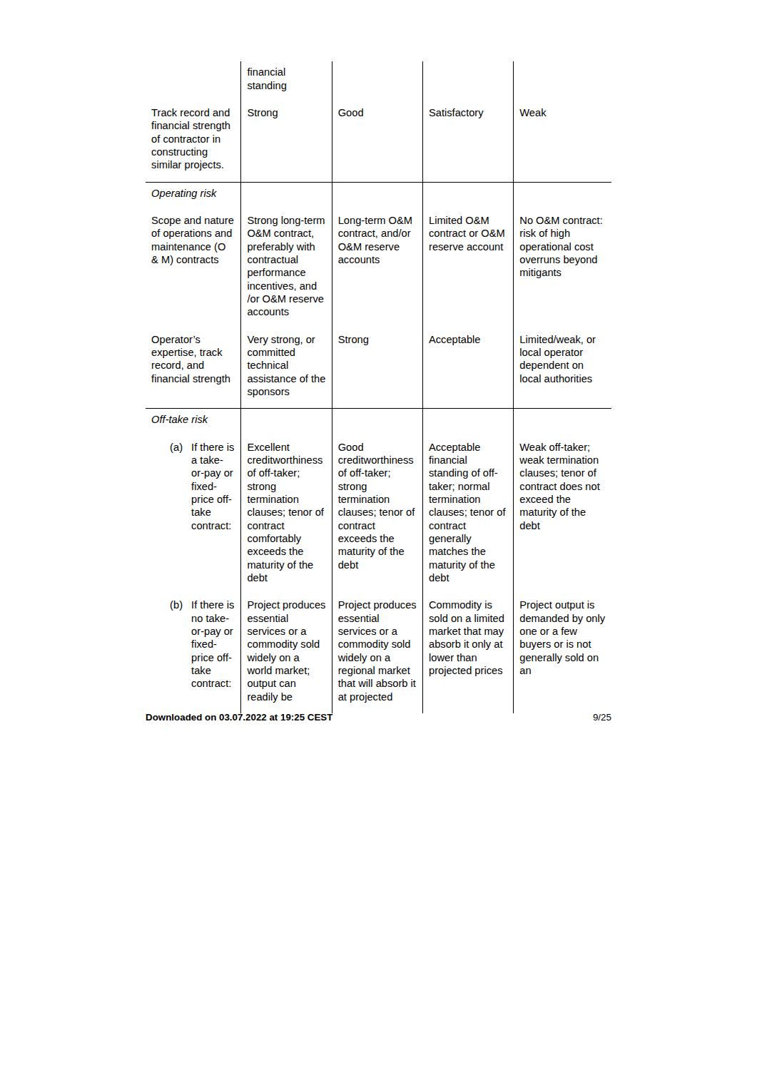| | financial standing | | | |
| Track record and financial strength of contractor in constructing similar projects. | Strong | Good | Satisfactory | Weak |
| Operating risk | | | | |
| Scope and nature of operations and maintenance (O & M) contracts | Strong long-term O&M contract, preferably with contractual performance incentives, and /or O&M reserve accounts | Long-term O&M contract, and/or O&M reserve accounts | Limited O&M contract or O&M reserve account | No O&M contract: risk of high operational cost overruns beyond mitigants |
| Operator’s expertise, track record, and financial strength | Very strong, or committed technical assistance of the sponsors | Strong | Acceptable | Limited/weak, or local operator dependent on local authorities |
| Off-take risk | | | | |
| (a) If there is a take-or-pay or fixed-price off-take contract: | Excellent creditworthiness of off-taker; strong termination clauses; tenor of contract comfortably exceeds the maturity of the debt | Good creditworthiness of off-taker; strong termination clauses; tenor of contract exceeds the maturity of the debt | Acceptable financial standing of off-taker; normal termination clauses; tenor of contract generally matches the maturity of the debt | Weak off-taker; weak termination clauses; tenor of contract does not exceed the maturity of the debt |
| (b) If there is no take-or-pay or fixed-price off-take contract: | Project produces essential services or a commodity sold widely on a world market; output can readily be | Project produces essential services or a commodity sold widely on a regional market that will absorb it at projected | Commodity is sold on a limited market that may absorb it only at lower than projected prices | Project output is demanded by only one or a few buyers or is not generally sold on an |
Downloaded on 03.07.2022 at 19:25 CEST 9/25